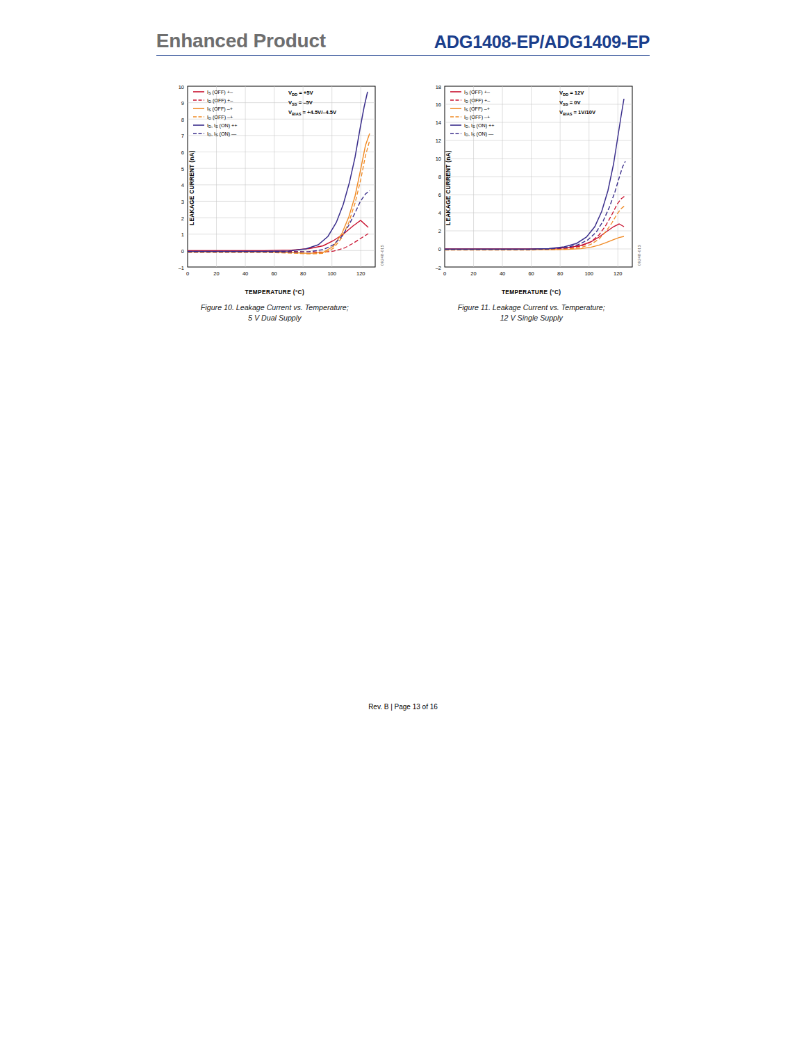Enhanced Product
ADG1408-EP/ADG1409-EP
LEAKAGE CURRENT (nA)
10 9 8 7 6 5 4 3 2 1 0 –1 0 20 40 60 80 100 120 IS (OFF) +– ID (OFF) +– IS (OFF) –+ ID (OFF) –+ ID, IS (ON) ++ ID, IS (ON) — VDD = +5V VSS = –5V VBIAS = +4.5V/–4.5V 09248-015
TEMPERATURE (°C)
Figure 10. Leakage Current vs. Temperature;
5 V Dual Supply
LEAKAGE CURRENT (nA)
18 16 14 12 10 8 6 4 2 0 –2 0 20 40 60 80 100 120 IS (OFF) +– ID (OFF) +– IS (OFF) –+ ID (OFF) –+ ID, IS (ON) ++ ID, IS (ON) — VDD = 12V VSS = 0V VBIAS = 1V/10V 09248-013
TEMPERATURE (°C)
Figure 11. Leakage Current vs. Temperature;
12 V Single Supply
Rev. B | Page 13 of 16